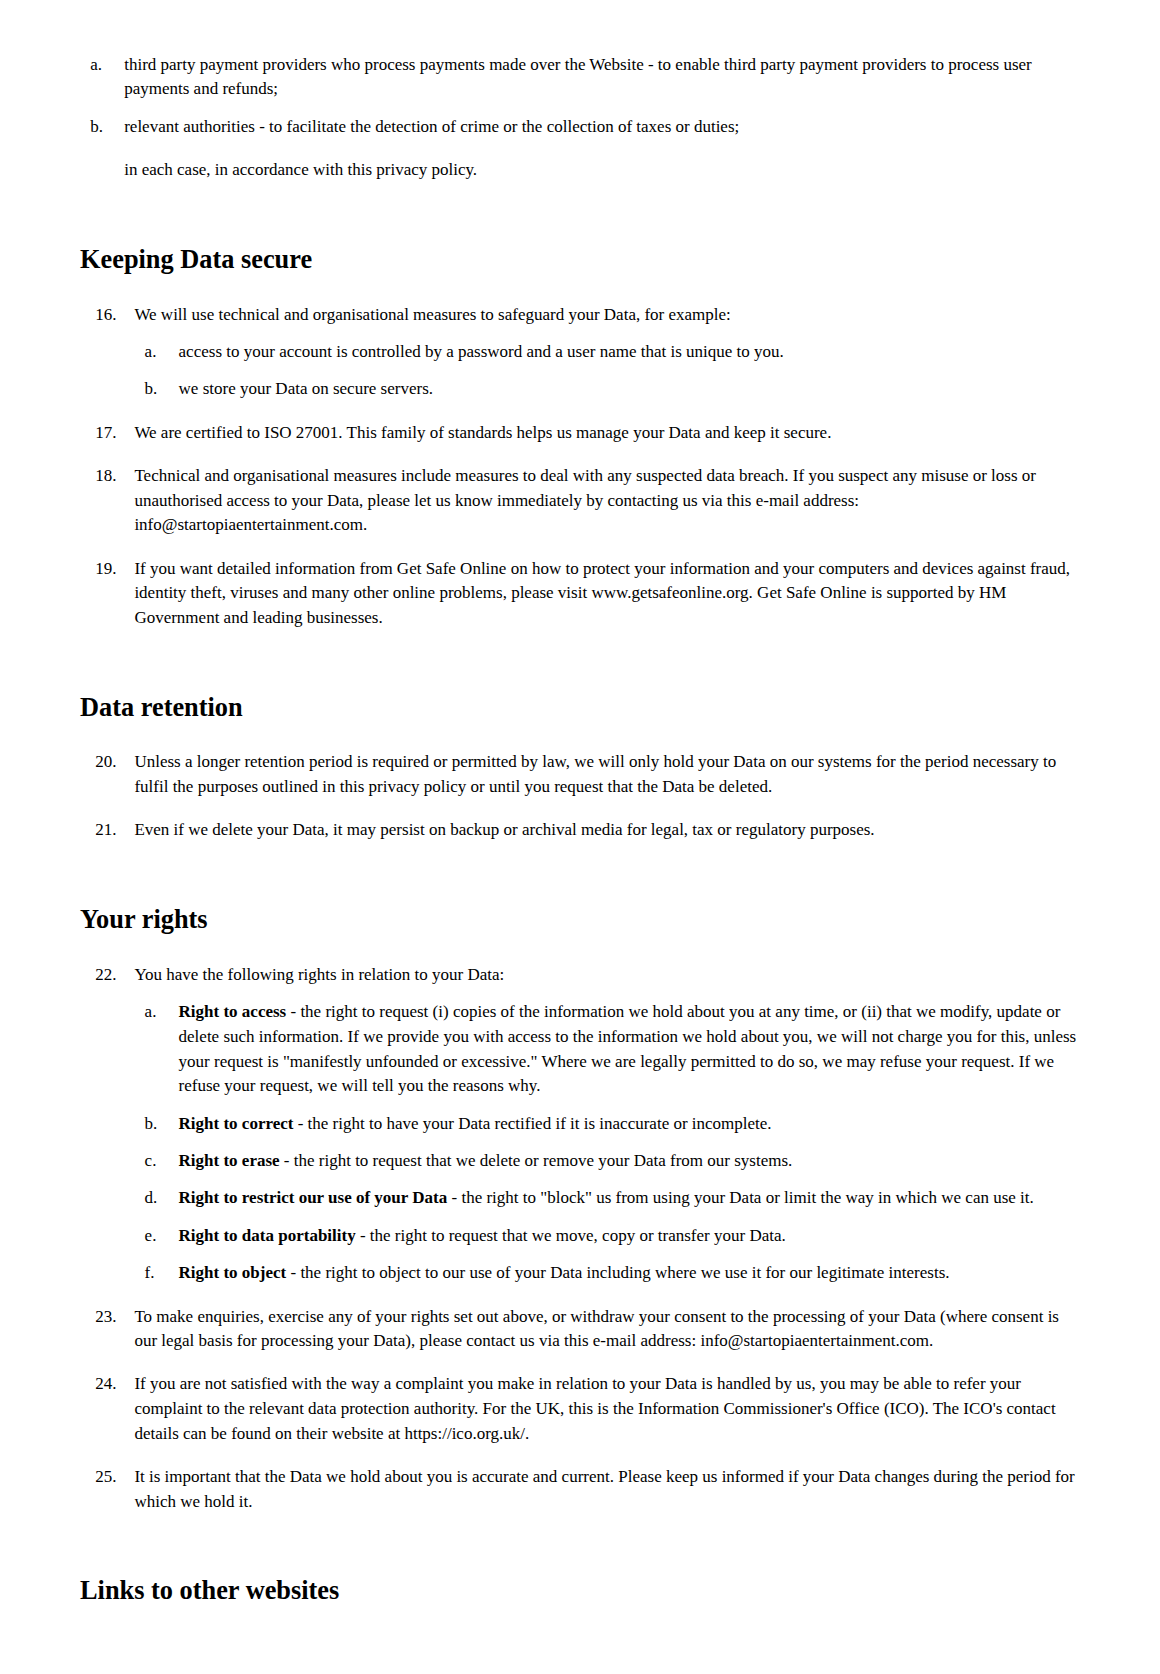third party payment providers who process payments made over the Website - to enable third party payment providers to process user payments and refunds;
relevant authorities - to facilitate the detection of crime or the collection of taxes or duties;
in each case, in accordance with this privacy policy.
Keeping Data secure
We will use technical and organisational measures to safeguard your Data, for example:
access to your account is controlled by a password and a user name that is unique to you.
we store your Data on secure servers.
We are certified to ISO 27001. This family of standards helps us manage your Data and keep it secure.
Technical and organisational measures include measures to deal with any suspected data breach. If you suspect any misuse or loss or unauthorised access to your Data, please let us know immediately by contacting us via this e-mail address: info@startopiaentertainment.com.
If you want detailed information from Get Safe Online on how to protect your information and your computers and devices against fraud, identity theft, viruses and many other online problems, please visit www.getsafeonline.org. Get Safe Online is supported by HM Government and leading businesses.
Data retention
Unless a longer retention period is required or permitted by law, we will only hold your Data on our systems for the period necessary to fulfil the purposes outlined in this privacy policy or until you request that the Data be deleted.
Even if we delete your Data, it may persist on backup or archival media for legal, tax or regulatory purposes.
Your rights
You have the following rights in relation to your Data:
Right to access - the right to request (i) copies of the information we hold about you at any time, or (ii) that we modify, update or delete such information. If we provide you with access to the information we hold about you, we will not charge you for this, unless your request is "manifestly unfounded or excessive." Where we are legally permitted to do so, we may refuse your request. If we refuse your request, we will tell you the reasons why.
Right to correct - the right to have your Data rectified if it is inaccurate or incomplete.
Right to erase - the right to request that we delete or remove your Data from our systems.
Right to restrict our use of your Data - the right to "block" us from using your Data or limit the way in which we can use it.
Right to data portability - the right to request that we move, copy or transfer your Data.
Right to object - the right to object to our use of your Data including where we use it for our legitimate interests.
To make enquiries, exercise any of your rights set out above, or withdraw your consent to the processing of your Data (where consent is our legal basis for processing your Data), please contact us via this e-mail address: info@startopiaentertainment.com.
If you are not satisfied with the way a complaint you make in relation to your Data is handled by us, you may be able to refer your complaint to the relevant data protection authority. For the UK, this is the Information Commissioner's Office (ICO). The ICO's contact details can be found on their website at https://ico.org.uk/.
It is important that the Data we hold about you is accurate and current. Please keep us informed if your Data changes during the period for which we hold it.
Links to other websites